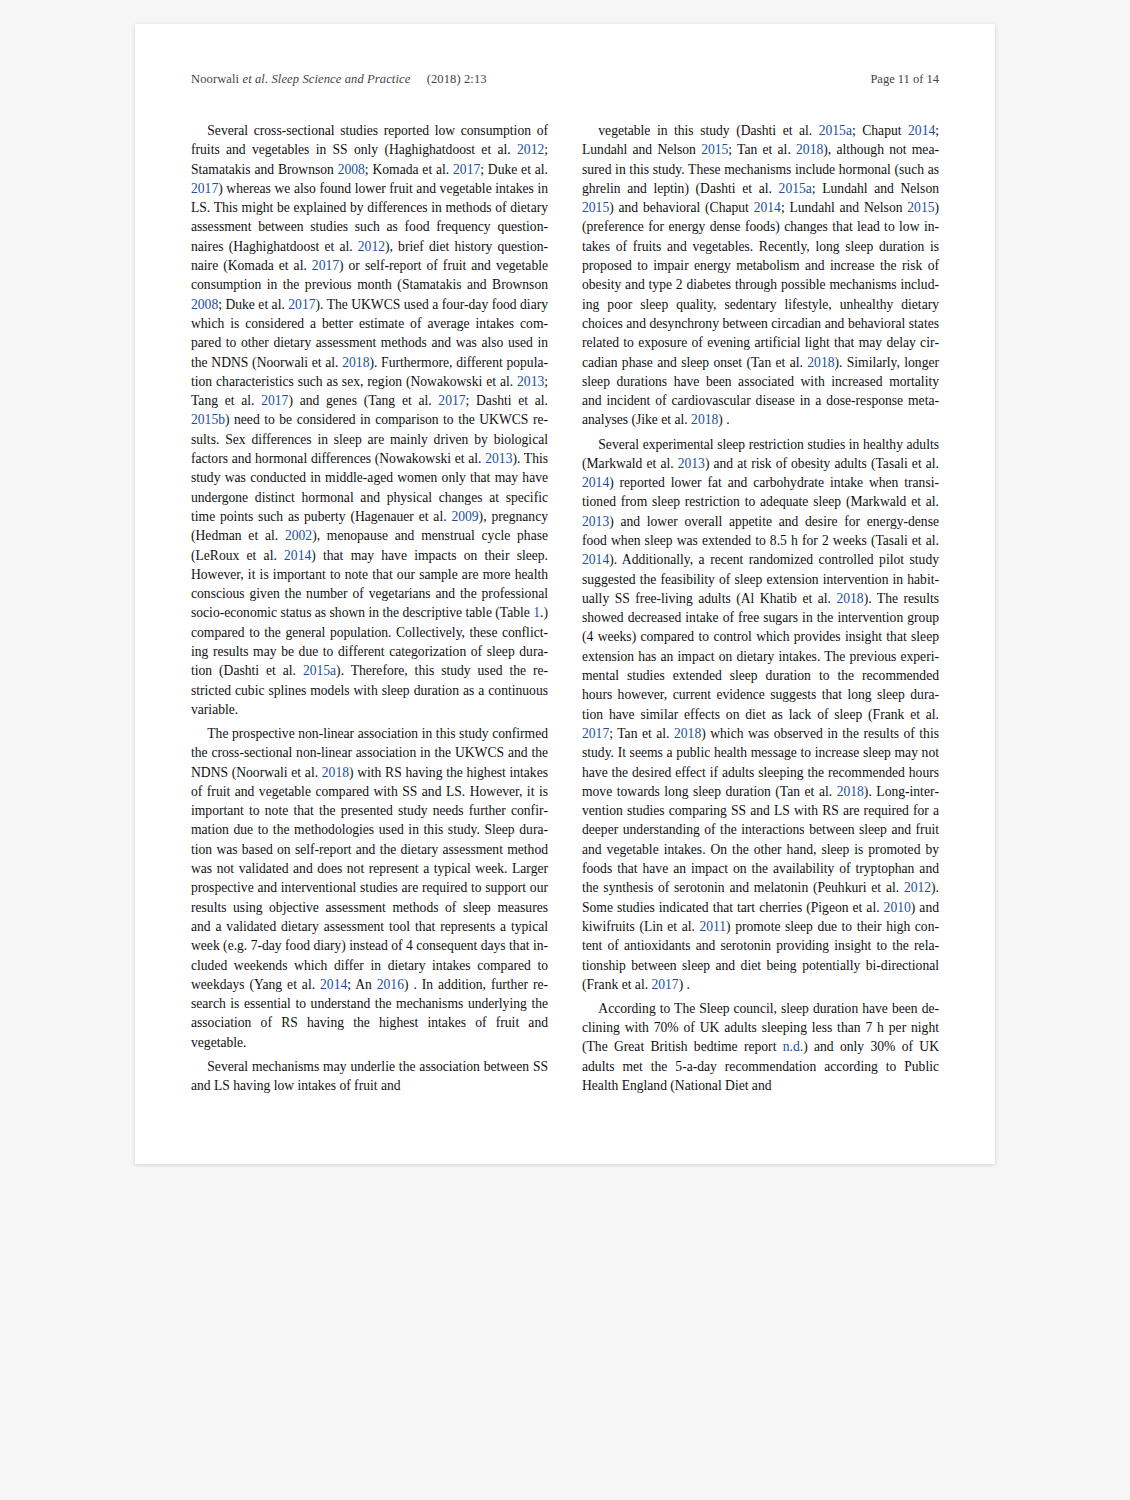Noorwali et al. Sleep Science and Practice (2018) 2:13
Page 11 of 14
Several cross-sectional studies reported low consumption of fruits and vegetables in SS only (Haghighatdoost et al. 2012; Stamatakis and Brownson 2008; Komada et al. 2017; Duke et al. 2017) whereas we also found lower fruit and vegetable intakes in LS. This might be explained by differences in methods of dietary assessment between studies such as food frequency questionnaires (Haghighatdoost et al. 2012), brief diet history questionnaire (Komada et al. 2017) or self-report of fruit and vegetable consumption in the previous month (Stamatakis and Brownson 2008; Duke et al. 2017). The UKWCS used a four-day food diary which is considered a better estimate of average intakes compared to other dietary assessment methods and was also used in the NDNS (Noorwali et al. 2018). Furthermore, different population characteristics such as sex, region (Nowakowski et al. 2013; Tang et al. 2017) and genes (Tang et al. 2017; Dashti et al. 2015b) need to be considered in comparison to the UKWCS results. Sex differences in sleep are mainly driven by biological factors and hormonal differences (Nowakowski et al. 2013). This study was conducted in middle-aged women only that may have undergone distinct hormonal and physical changes at specific time points such as puberty (Hagenauer et al. 2009), pregnancy (Hedman et al. 2002), menopause and menstrual cycle phase (LeRoux et al. 2014) that may have impacts on their sleep. However, it is important to note that our sample are more health conscious given the number of vegetarians and the professional socio-economic status as shown in the descriptive table (Table 1.) compared to the general population. Collectively, these conflicting results may be due to different categorization of sleep duration (Dashti et al. 2015a). Therefore, this study used the restricted cubic splines models with sleep duration as a continuous variable.
The prospective non-linear association in this study confirmed the cross-sectional non-linear association in the UKWCS and the NDNS (Noorwali et al. 2018) with RS having the highest intakes of fruit and vegetable compared with SS and LS. However, it is important to note that the presented study needs further confirmation due to the methodologies used in this study. Sleep duration was based on self-report and the dietary assessment method was not validated and does not represent a typical week. Larger prospective and interventional studies are required to support our results using objective assessment methods of sleep measures and a validated dietary assessment tool that represents a typical week (e.g. 7-day food diary) instead of 4 consequent days that included weekends which differ in dietary intakes compared to weekdays (Yang et al. 2014; An 2016) . In addition, further research is essential to understand the mechanisms underlying the association of RS having the highest intakes of fruit and vegetable.
Several mechanisms may underlie the association between SS and LS having low intakes of fruit and
vegetable in this study (Dashti et al. 2015a; Chaput 2014; Lundahl and Nelson 2015; Tan et al. 2018), although not measured in this study. These mechanisms include hormonal (such as ghrelin and leptin) (Dashti et al. 2015a; Lundahl and Nelson 2015) and behavioral (Chaput 2014; Lundahl and Nelson 2015) (preference for energy dense foods) changes that lead to low intakes of fruits and vegetables. Recently, long sleep duration is proposed to impair energy metabolism and increase the risk of obesity and type 2 diabetes through possible mechanisms including poor sleep quality, sedentary lifestyle, unhealthy dietary choices and desynchrony between circadian and behavioral states related to exposure of evening artificial light that may delay circadian phase and sleep onset (Tan et al. 2018). Similarly, longer sleep durations have been associated with increased mortality and incident of cardiovascular disease in a dose-response meta-analyses (Jike et al. 2018) .
Several experimental sleep restriction studies in healthy adults (Markwald et al. 2013) and at risk of obesity adults (Tasali et al. 2014) reported lower fat and carbohydrate intake when transitioned from sleep restriction to adequate sleep (Markwald et al. 2013) and lower overall appetite and desire for energy-dense food when sleep was extended to 8.5 h for 2 weeks (Tasali et al. 2014). Additionally, a recent randomized controlled pilot study suggested the feasibility of sleep extension intervention in habitually SS free-living adults (Al Khatib et al. 2018). The results showed decreased intake of free sugars in the intervention group (4 weeks) compared to control which provides insight that sleep extension has an impact on dietary intakes. The previous experimental studies extended sleep duration to the recommended hours however, current evidence suggests that long sleep duration have similar effects on diet as lack of sleep (Frank et al. 2017; Tan et al. 2018) which was observed in the results of this study. It seems a public health message to increase sleep may not have the desired effect if adults sleeping the recommended hours move towards long sleep duration (Tan et al. 2018). Long-intervention studies comparing SS and LS with RS are required for a deeper understanding of the interactions between sleep and fruit and vegetable intakes. On the other hand, sleep is promoted by foods that have an impact on the availability of tryptophan and the synthesis of serotonin and melatonin (Peuhkuri et al. 2012). Some studies indicated that tart cherries (Pigeon et al. 2010) and kiwifruits (Lin et al. 2011) promote sleep due to their high content of antioxidants and serotonin providing insight to the relationship between sleep and diet being potentially bi-directional (Frank et al. 2017) .
According to The Sleep council, sleep duration have been declining with 70% of UK adults sleeping less than 7 h per night (The Great British bedtime report n.d.) and only 30% of UK adults met the 5-a-day recommendation according to Public Health England (National Diet and